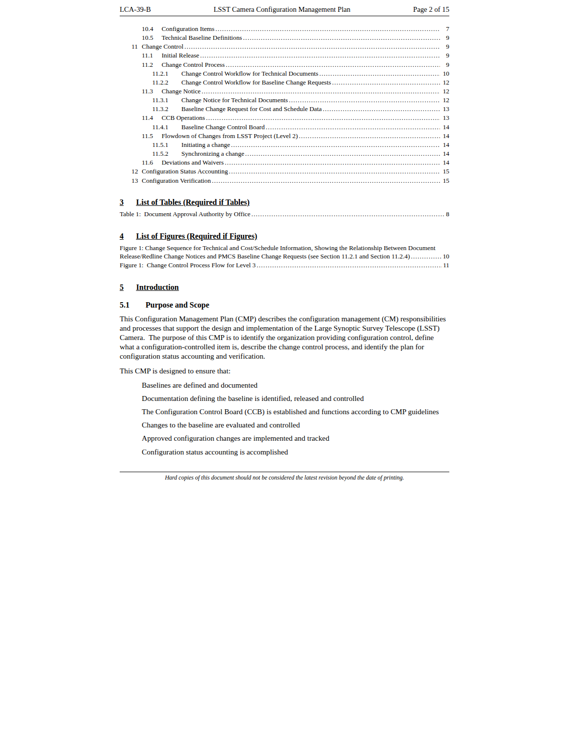LCA-39-B
LSST Camera Configuration Management Plan
Page 2 of 15
10.4 Configuration Items ........................................................................................................................................... 7
10.5 Technical Baseline Definitions ............................................................................................................................. 9
11 Change Control ................................................................................................................................................. 9
11.1 Initial Release ............................................................................................................................................. 9
11.2 Change Control Process ................................................................................................................................. 9
11.2.1 Change Control Workflow for Technical Documents ..................................................................................... 10
11.2.2 Change Control Workflow for Baseline Change Requests ............................................................................ 12
11.3 Change Notice ............................................................................................................................................. 12
11.3.1 Change Notice for Technical Documents ..................................................................................................... 12
11.3.2 Baseline Change Request for Cost and Schedule Data .................................................................................... 13
11.4 CCB Operations ........................................................................................................................................... 13
11.4.1 Baseline Change Control Board ................................................................................................................. 14
11.5 Flowdown of Changes from LSST Project (Level 2) ............................................................................................. 14
11.5.1 Initiating a change ................................................................................................................................. 14
11.5.2 Synchronizing a change ............................................................................................................................. 14
11.6 Deviations and Waivers ................................................................................................................................. 14
12 Configuration Status Accounting ............................................................................................................................. 15
13 Configuration Verification ....................................................................................................................................... 15
3 List of Tables (Required if Tables)
Table 1: Document Approval Authority by Office ................................................................................................................. 8
4 List of Figures (Required if Figures)
Figure 1: Change Sequence for Technical and Cost/Schedule Information, Showing the Relationship Between Document
Release/Redline Change Notices and PMCS Baseline Change Requests (see Section 11.2.1 and Section 11.2.4) ................... 10
Figure 1: Change Control Process Flow for Level 3 ............................................................................................................. 11
5 Introduction
5.1 Purpose and Scope
This Configuration Management Plan (CMP) describes the configuration management (CM) responsibilities and processes that support the design and implementation of the Large Synoptic Survey Telescope (LSST) Camera. The purpose of this CMP is to identify the organization providing configuration control, define what a configuration-controlled item is, describe the change control process, and identify the plan for configuration status accounting and verification.
This CMP is designed to ensure that:
Baselines are defined and documented
Documentation defining the baseline is identified, released and controlled
The Configuration Control Board (CCB) is established and functions according to CMP guidelines
Changes to the baseline are evaluated and controlled
Approved configuration changes are implemented and tracked
Configuration status accounting is accomplished
Hard copies of this document should not be considered the latest revision beyond the date of printing.